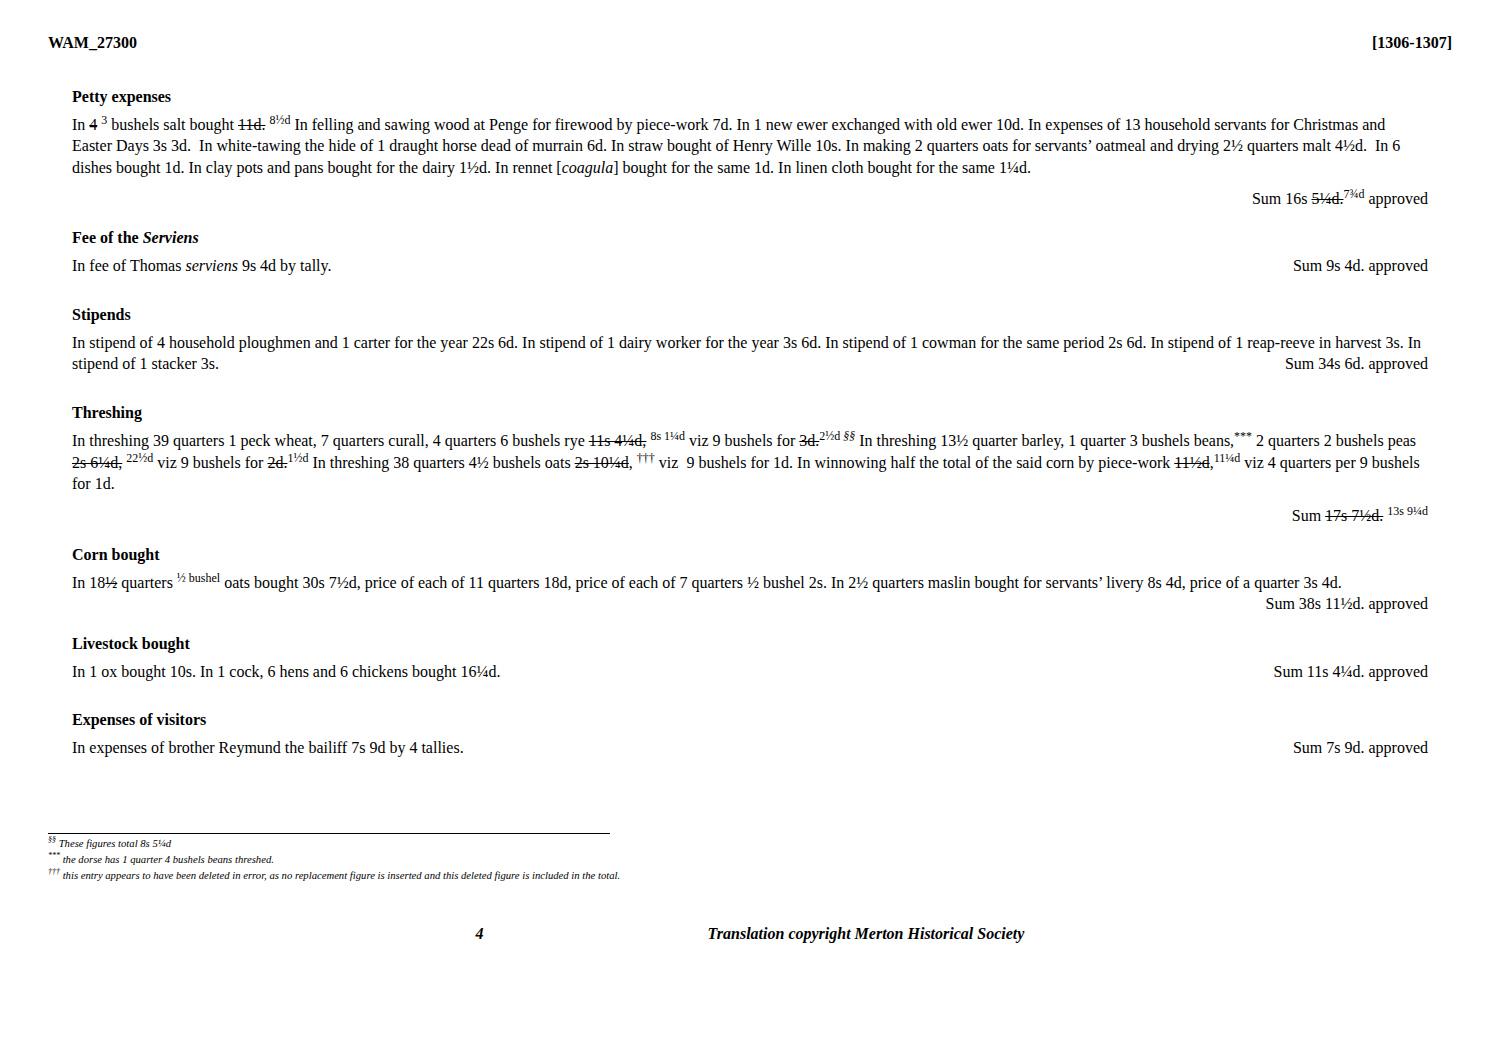WAM_27300 [1306-1307]
Petty expenses
In 4 3 bushels salt bought 11d. 8½d In felling and sawing wood at Penge for firewood by piece-work 7d. In 1 new ewer exchanged with old ewer 10d. In expenses of 13 household servants for Christmas and Easter Days 3s 3d. In white-tawing the hide of 1 draught horse dead of murrain 6d. In straw bought of Henry Wille 10s. In making 2 quarters oats for servants’ oatmeal and drying 2½ quarters malt 4½d. In 6 dishes bought 1d. In clay pots and pans bought for the dairy 1½d. In rennet [coagula] bought for the same 1d. In linen cloth bought for the same 1¼d.
Sum 16s 5¼d.7¾d approved
Fee of the Serviens
In fee of Thomas serviens 9s 4d by tally.Sum 9s 4d. approved
Stipends
In stipend of 4 household ploughmen and 1 carter for the year 22s 6d. In stipend of 1 dairy worker for the year 3s 6d. In stipend of 1 cowman for the same period 2s 6d. In stipend of 1 reap-reeve in harvest 3s. In stipend of 1 stacker 3s.Sum 34s 6d. approved
Threshing
In threshing 39 quarters 1 peck wheat, 7 quarters curall, 4 quarters 6 bushels rye 11s 4¼d, 8s 1¼d viz 9 bushels for 3d.2½d §§ In threshing 13½ quarter barley, 1 quarter 3 bushels beans,*** 2 quarters 2 bushels peas 2s 6¼d, 22½d viz 9 bushels for 2d.1½d In threshing 38 quarters 4½ bushels oats 2s 10¼d, ††† viz 9 bushels for 1d. In winnowing half the total of the said corn by piece-work 11½d,11¼d viz 4 quarters per 9 bushels for 1d.
Sum 17s 7½d. 13s 9¼d
Corn bought
In 18½ quarters ½ bushel oats bought 30s 7½d, price of each of 11 quarters 18d, price of each of 7 quarters ½ bushel 2s. In 2½ quarters maslin bought for servants’ livery 8s 4d, price of a quarter 3s 4d.Sum 38s 11½d. approved
Livestock bought
In 1 ox bought 10s. In 1 cock, 6 hens and 6 chickens bought 16¼d.Sum 11s 4¼d. approved
Expenses of visitors
In expenses of brother Reymund the bailiff 7s 9d by 4 tallies.Sum 7s 9d. approved
§§ These figures total 8s 5¼d
*** the dorse has 1 quarter 4 bushels beans threshed.
††† this entry appears to have been deleted in error, as no replacement figure is inserted and this deleted figure is included in the total.
4 Translation copyright Merton Historical Society